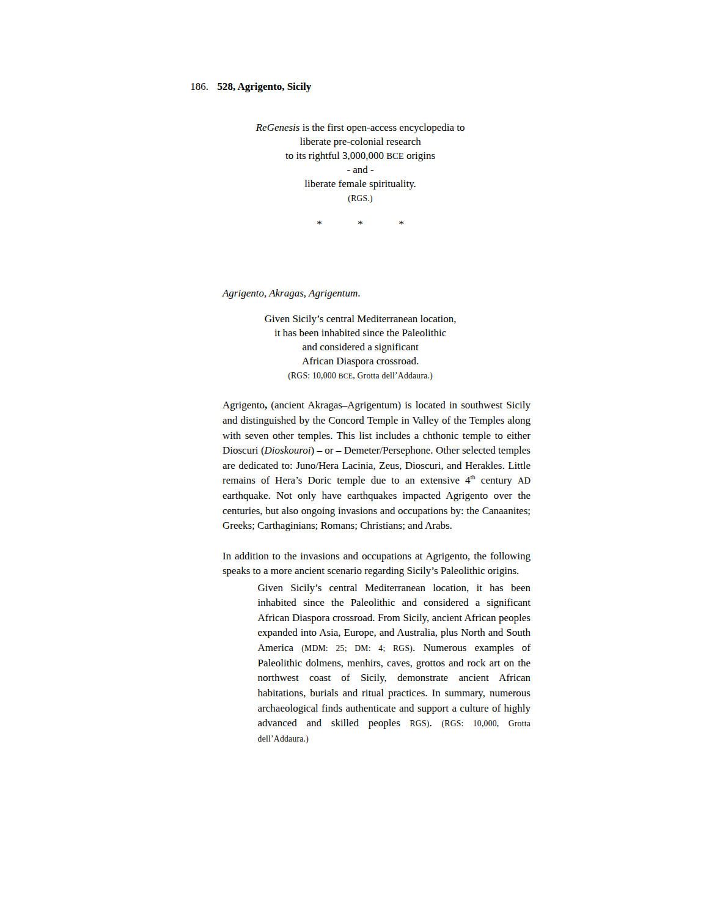186. 528, Agrigento, Sicily
ReGenesis is the first open-access encyclopedia to
liberate pre-colonial research
to its rightful 3,000,000 BCE origins
- and -
liberate female spirituality.
(RGS.)
* * *
Agrigento, Akragas, Agrigentum.
Given Sicily’s central Mediterranean location,
it has been inhabited since the Paleolithic
and considered a significant
African Diaspora crossroad.
(RGS: 10,000 BCE, Grotta dell’Addaura.)
Agrigento, (ancient Akragas–Agrigentum) is located in southwest Sicily and distinguished by the Concord Temple in Valley of the Temples along with seven other temples. This list includes a chthonic temple to either Dioscuri (Dioskouroi) – or – Demeter/Persephone. Other selected temples are dedicated to: Juno/Hera Lacinia, Zeus, Dioscuri, and Herakles. Little remains of Hera’s Doric temple due to an extensive 4th century AD earthquake. Not only have earthquakes impacted Agrigento over the centuries, but also ongoing invasions and occupations by: the Canaanites; Greeks; Carthaginians; Romans; Christians; and Arabs.
In addition to the invasions and occupations at Agrigento, the following speaks to a more ancient scenario regarding Sicily’s Paleolithic origins.
Given Sicily’s central Mediterranean location, it has been inhabited since the Paleolithic and considered a significant African Diaspora crossroad. From Sicily, ancient African peoples expanded into Asia, Europe, and Australia, plus North and South America (MDM: 25; DM: 4; RGS). Numerous examples of Paleolithic dolmens, menhirs, caves, grottos and rock art on the northwest coast of Sicily, demonstrate ancient African habitations, burials and ritual practices. In summary, numerous archaeological finds authenticate and support a culture of highly advanced and skilled peoples RGS). (RGS: 10,000, Grotta dell’Addaura.)